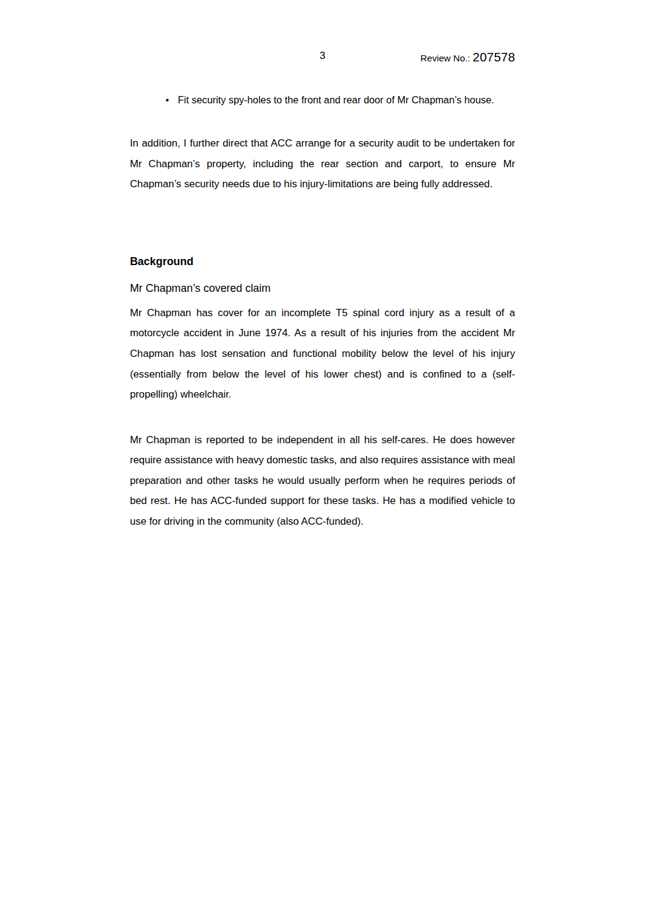3
Review No.: 207578
Fit security spy-holes to the front and rear door of Mr Chapman’s house.
In addition, I further direct that ACC arrange for a security audit to be undertaken for Mr Chapman’s property, including the rear section and carport, to ensure Mr Chapman’s security needs due to his injury-limitations are being fully addressed.
Background
Mr Chapman’s covered claim
Mr Chapman has cover for an incomplete T5 spinal cord injury as a result of a motorcycle accident in June 1974. As a result of his injuries from the accident Mr Chapman has lost sensation and functional mobility below the level of his injury (essentially from below the level of his lower chest) and is confined to a (self- propelling) wheelchair.
Mr Chapman is reported to be independent in all his self-cares. He does however require assistance with heavy domestic tasks, and also requires assistance with meal preparation and other tasks he would usually perform when he requires periods of bed rest. He has ACC-funded support for these tasks. He has a modified vehicle to use for driving in the community (also ACC-funded).